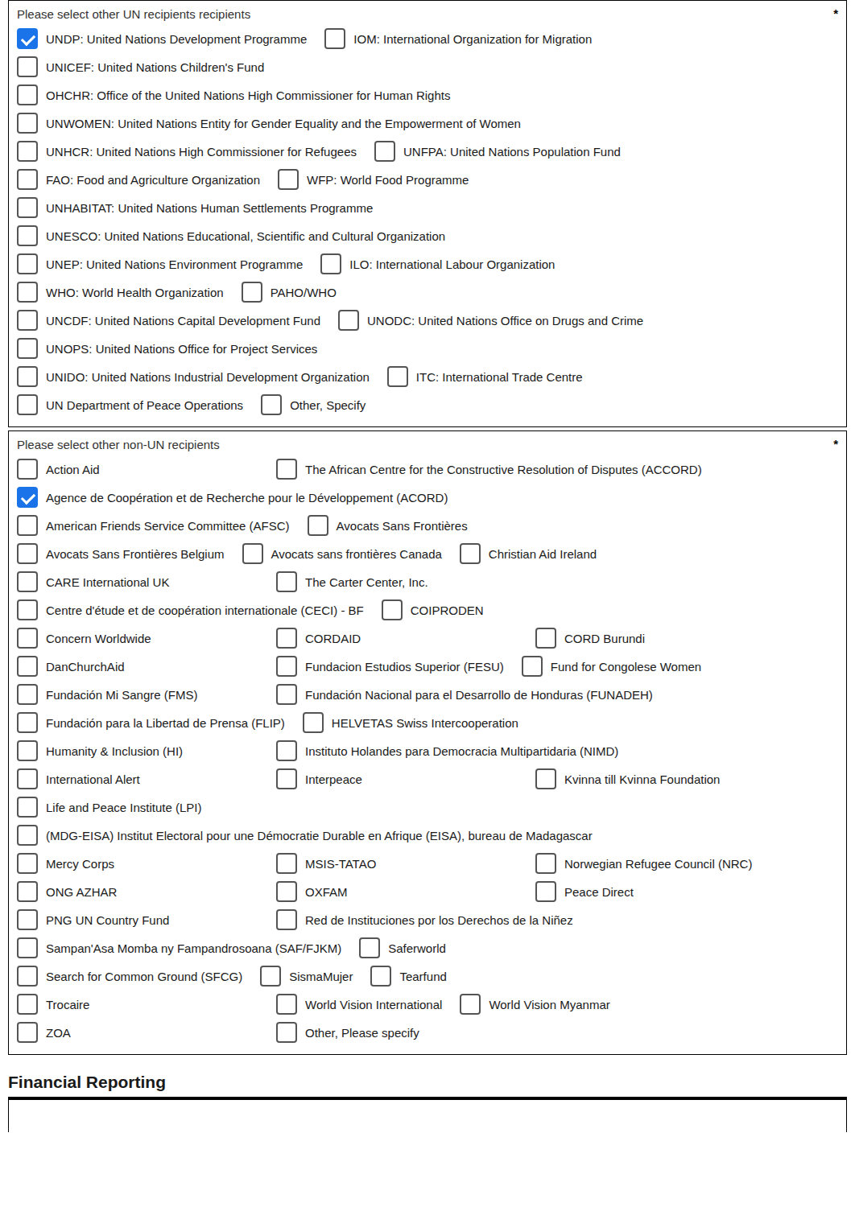Please select other UN recipients recipients *
UNDP: United Nations Development Programme
IOM: International Organization for Migration
UNICEF: United Nations Children's Fund
OHCHR: Office of the United Nations High Commissioner for Human Rights
UNWOMEN: United Nations Entity for Gender Equality and the Empowerment of Women
UNHCR: United Nations High Commissioner for Refugees
UNFPA: United Nations Population Fund
FAO: Food and Agriculture Organization
WFP: World Food Programme
UNHABITAT: United Nations Human Settlements Programme
UNESCO: United Nations Educational, Scientific and Cultural Organization
UNEP: United Nations Environment Programme
ILO: International Labour Organization
WHO: World Health Organization
PAHO/WHO
UNCDF: United Nations Capital Development Fund
UNODC: United Nations Office on Drugs and Crime
UNOPS: United Nations Office for Project Services
UNIDO: United Nations Industrial Development Organization
ITC: International Trade Centre
UN Department of Peace Operations
Other, Specify
Please select other non-UN recipients *
Action Aid
The African Centre for the Constructive Resolution of Disputes (ACCORD)
Agence de Coopération et de Recherche pour le Développement (ACORD)
American Friends Service Committee (AFSC)
Avocats Sans Frontières
Avocats Sans Frontières Belgium
Avocats sans frontières Canada
Christian Aid Ireland
CARE International UK
The Carter Center, Inc.
Centre d'étude et de coopération internationale (CECI) - BF
COIPRODEN
Concern Worldwide
CORDAID
CORD Burundi
DanChurchAid
Fundacion Estudios Superior (FESU)
Fund for Congolese Women
Fundación Mi Sangre (FMS)
Fundación Nacional para el Desarrollo de Honduras (FUNADEH)
Fundación para la Libertad de Prensa (FLIP)
HELVETAS Swiss Intercooperation
Humanity & Inclusion (HI)
Instituto Holandes para Democracia Multipartidaria (NIMD)
International Alert
Interpeace
Kvinna till Kvinna Foundation
Life and Peace Institute (LPI)
(MDG-EISA) Institut Electoral pour une Démocratie Durable en Afrique (EISA), bureau de Madagascar
Mercy Corps
MSIS-TATAO
Norwegian Refugee Council (NRC)
ONG AZHAR
OXFAM
Peace Direct
PNG UN Country Fund
Red de Instituciones por los Derechos de la Niñez
Sampan'Asa Momba ny Fampandrosoana (SAF/FJKM)
Saferworld
Search for Common Ground (SFCG)
SismaMujer
Tearfund
Trocaire
World Vision International
World Vision Myanmar
ZOA
Other, Please specify
Financial Reporting